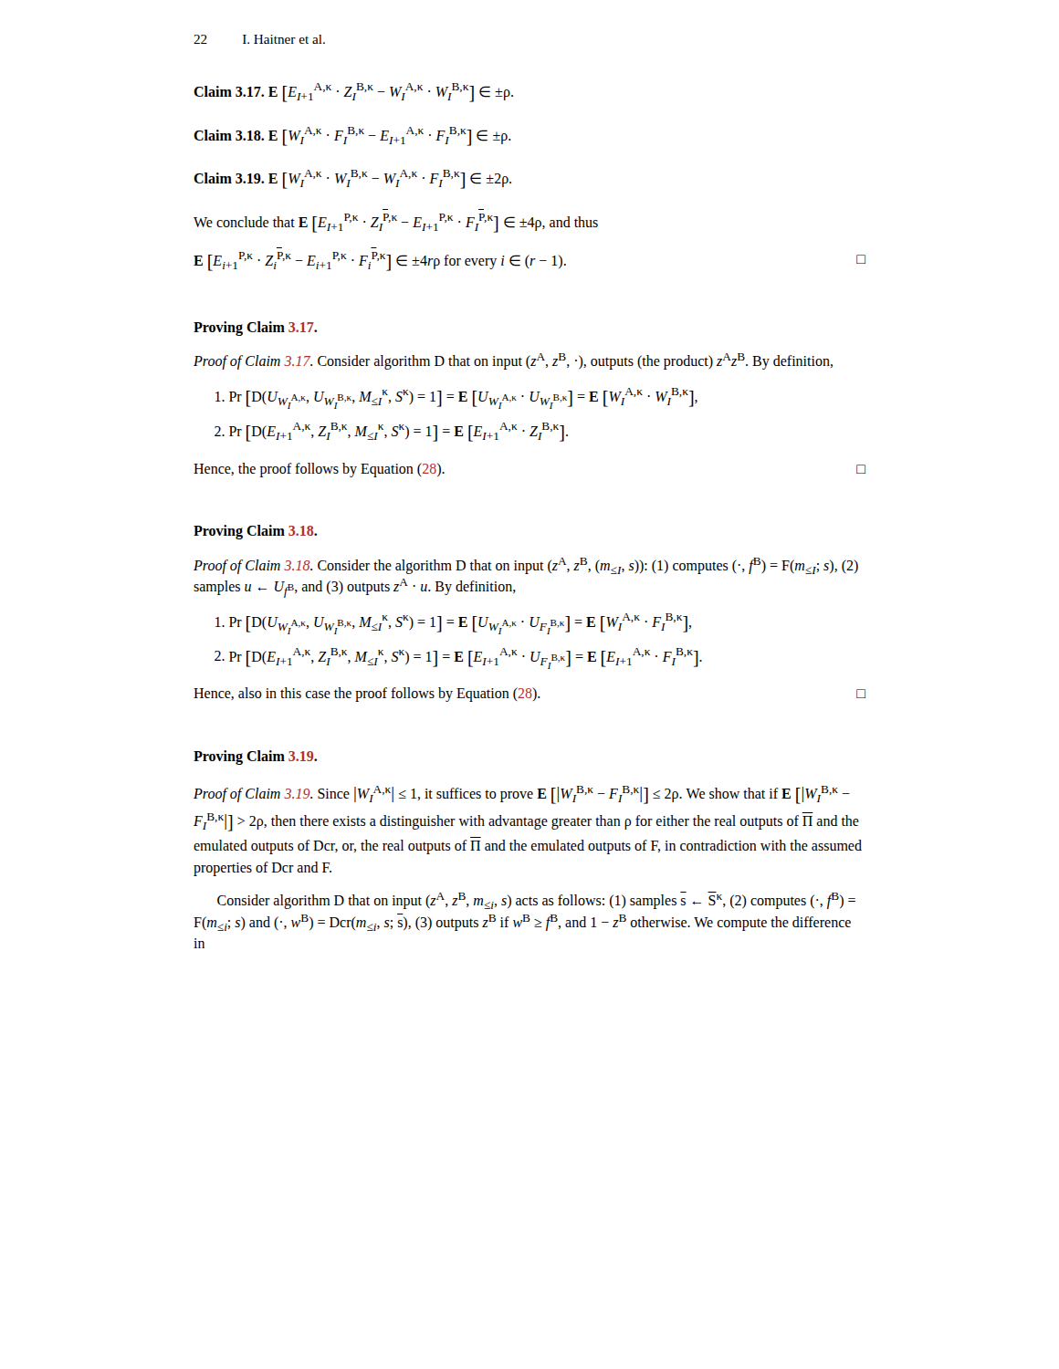22 I. Haitner et al.
Claim 3.17. E [EI+1A,κ · ZIB,κ − WIA,κ · WIB,κ] ∈ ±ρ.
Claim 3.18. E [WIA,κ · FIB,κ − EI+1A,κ · FIB,κ] ∈ ±ρ.
Claim 3.19. E [WIA,κ · WIB,κ − WIA,κ · FIB,κ] ∈ ±2ρ.
We conclude that E [EI+1P,κ · ZIP,κ − EI+1P,κ · FIP,κ] ∈ ±4ρ, and thus
E [Ei+1P,κ · ZiP,κ − Ei+1P,κ · FiP,κ] ∈ ±4rρ for every i ∈ (r − 1). □
Proving Claim 3.17.
Proof of Claim 3.17. Consider algorithm D that on input (zA, zB, ·), outputs (the product) zAzB. By definition,
Pr [D(UWIA,κ, UWIB,κ, M≤Iκ, Sκ) = 1] = E [UWIA,κ · UWIB,κ] = E [WIA,κ · WIB,κ],
Pr [D(EI+1A,κ, ZIB,κ, M≤Iκ, Sκ) = 1] = E [EI+1A,κ · ZIB,κ].
Hence, the proof follows by Equation (28). □
Proving Claim 3.18.
Proof of Claim 3.18. Consider the algorithm D that on input (zA, zB, (m≤I, s)): (1) computes (·, fB) = F(m≤I; s), (2) samples u ← UfB, and (3) outputs zA · u. By definition,
Pr [D(UWIA,κ, UWIB,κ, M≤Iκ, Sκ) = 1] = E [UWIA,κ · UFIB,κ] = E [WIA,κ · FIB,κ],
Pr [D(EI+1A,κ, ZIB,κ, M≤Iκ, Sκ) = 1] = E [EI+1A,κ · UFIB,κ] = E [EI+1A,κ · FIB,κ].
Hence, also in this case the proof follows by Equation (28). □
Proving Claim 3.19.
Proof of Claim 3.19. Since |WIA,κ| ≤ 1, it suffices to prove E [|WIB,κ − FIB,κ|] ≤ 2ρ. We show that if E [|WIB,κ − FIB,κ|] > 2ρ, then there exists a distinguisher with advantage greater than ρ for either the real outputs of Π and the emulated outputs of Dcr, or, the real outputs of Π and the emulated outputs of F, in contradiction with the assumed properties of Dcr and F.
Consider algorithm D that on input (zA, zB, m≤i, s) acts as follows: (1) samples s ← Sκ, (2) computes (·, fB) = F(m≤i; s) and (·, wB) = Dcr(m≤i, s; s), (3) outputs zB if wB ≥ fB, and 1 − zB otherwise. We compute the difference in